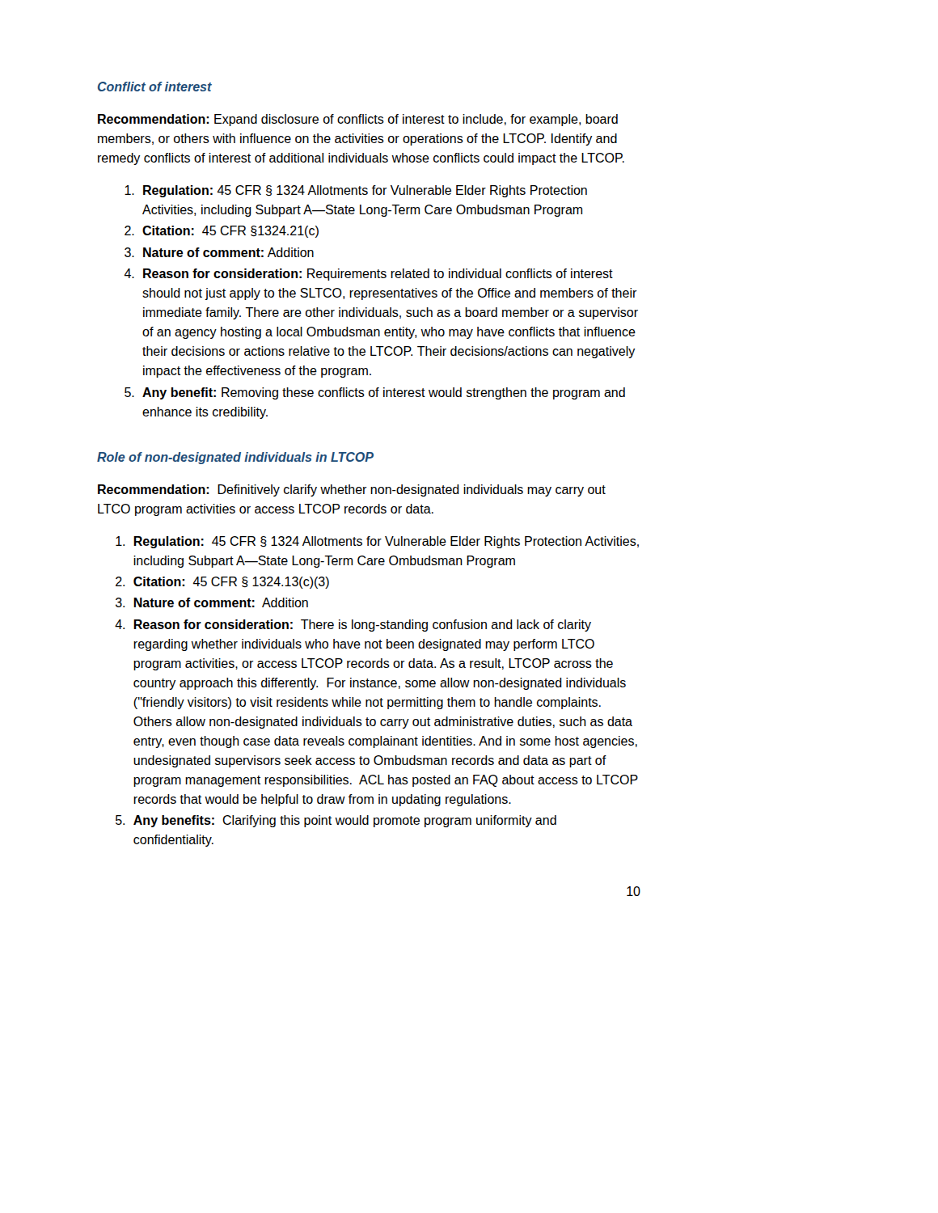Conflict of interest
Recommendation: Expand disclosure of conflicts of interest to include, for example, board members, or others with influence on the activities or operations of the LTCOP. Identify and remedy conflicts of interest of additional individuals whose conflicts could impact the LTCOP.
Regulation: 45 CFR § 1324 Allotments for Vulnerable Elder Rights Protection Activities, including Subpart A—State Long-Term Care Ombudsman Program
Citation: 45 CFR §1324.21(c)
Nature of comment: Addition
Reason for consideration: Requirements related to individual conflicts of interest should not just apply to the SLTCO, representatives of the Office and members of their immediate family. There are other individuals, such as a board member or a supervisor of an agency hosting a local Ombudsman entity, who may have conflicts that influence their decisions or actions relative to the LTCOP. Their decisions/actions can negatively impact the effectiveness of the program.
Any benefit: Removing these conflicts of interest would strengthen the program and enhance its credibility.
Role of non-designated individuals in LTCOP
Recommendation: Definitively clarify whether non-designated individuals may carry out LTCO program activities or access LTCOP records or data.
Regulation: 45 CFR § 1324 Allotments for Vulnerable Elder Rights Protection Activities, including Subpart A—State Long-Term Care Ombudsman Program
Citation: 45 CFR § 1324.13(c)(3)
Nature of comment: Addition
Reason for consideration: There is long-standing confusion and lack of clarity regarding whether individuals who have not been designated may perform LTCO program activities, or access LTCOP records or data. As a result, LTCOP across the country approach this differently. For instance, some allow non-designated individuals ("friendly visitors) to visit residents while not permitting them to handle complaints. Others allow non-designated individuals to carry out administrative duties, such as data entry, even though case data reveals complainant identities. And in some host agencies, undesignated supervisors seek access to Ombudsman records and data as part of program management responsibilities. ACL has posted an FAQ about access to LTCOP records that would be helpful to draw from in updating regulations.
Any benefits: Clarifying this point would promote program uniformity and confidentiality.
10